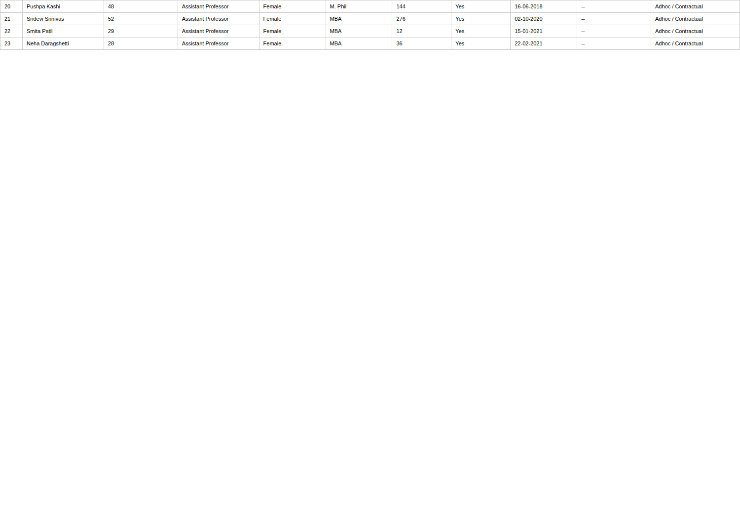| 20 | Pushpa Kashi | 48 | Assistant Professor | Female | M. Phil | 144 | Yes | 16-06-2018 | -- | Adhoc / Contractual |
| 21 | Sridevi Srinivas | 52 | Assistant Professor | Female | MBA | 276 | Yes | 02-10-2020 | -- | Adhoc / Contractual |
| 22 | Smita Patil | 29 | Assistant Professor | Female | MBA | 12 | Yes | 15-01-2021 | -- | Adhoc / Contractual |
| 23 | Neha Daragshetti | 28 | Assistant Professor | Female | MBA | 36 | Yes | 22-02-2021 | -- | Adhoc / Contractual |